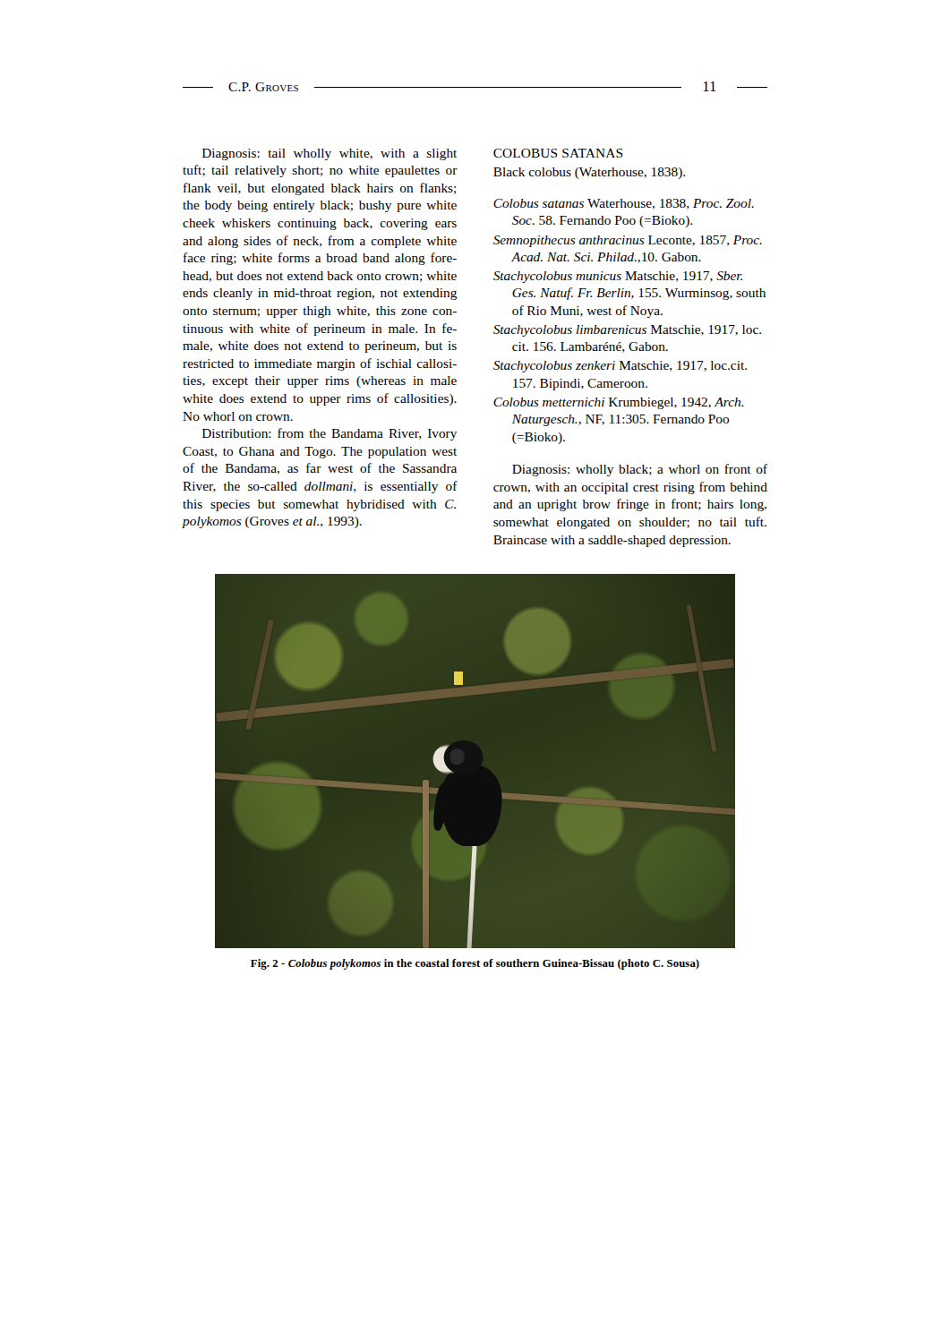C.P. Groves 11
Diagnosis: tail wholly white, with a slight tuft; tail relatively short; no white epaulettes or flank veil, but elongated black hairs on flanks; the body being entirely black; bushy pure white cheek whiskers continuing back, covering ears and along sides of neck, from a complete white face ring; white forms a broad band along forehead, but does not extend back onto crown; white ends cleanly in mid-throat region, not extending onto sternum; upper thigh white, this zone continuous with white of perineum in male. In female, white does not extend to perineum, but is restricted to immediate margin of ischial callosities, except their upper rims (whereas in male white does extend to upper rims of callosities). No whorl on crown.
Distribution: from the Bandama River, Ivory Coast, to Ghana and Togo. The population west of the Bandama, as far west of the Sassandra River, the so-called dollmani, is essentially of this species but somewhat hybridised with C. polykomos (Groves et al., 1993).
COLOBUS SATANAS
Black colobus (Waterhouse, 1838).
Colobus satanas Waterhouse, 1838, Proc. Zool. Soc. 58. Fernando Poo (=Bioko).
Semnopithecus anthracinus Leconte, 1857, Proc. Acad. Nat. Sci. Philad.,10. Gabon.
Stachycolobus municus Matschie, 1917, Sber. Ges. Natuf. Fr. Berlin, 155. Wurminsog, south of Rio Muni, west of Noya.
Stachycolobus limbarenicus Matschie, 1917, loc. cit. 156. Lambaréné, Gabon.
Stachycolobus zenkeri Matschie, 1917, loc.cit. 157. Bipindi, Cameroon.
Colobus metternichi Krumbiegel, 1942, Arch. Naturgesch., NF, 11:305. Fernando Poo (=Bioko).
Diagnosis: wholly black; a whorl on front of crown, with an occipital crest rising from behind and an upright brow fringe in front; hairs long, somewhat elongated on shoulder; no tail tuft. Braincase with a saddle-shaped depression.
Fig. 2 - Colobus polykomos in the coastal forest of southern Guinea-Bissau (photo C. Sousa)